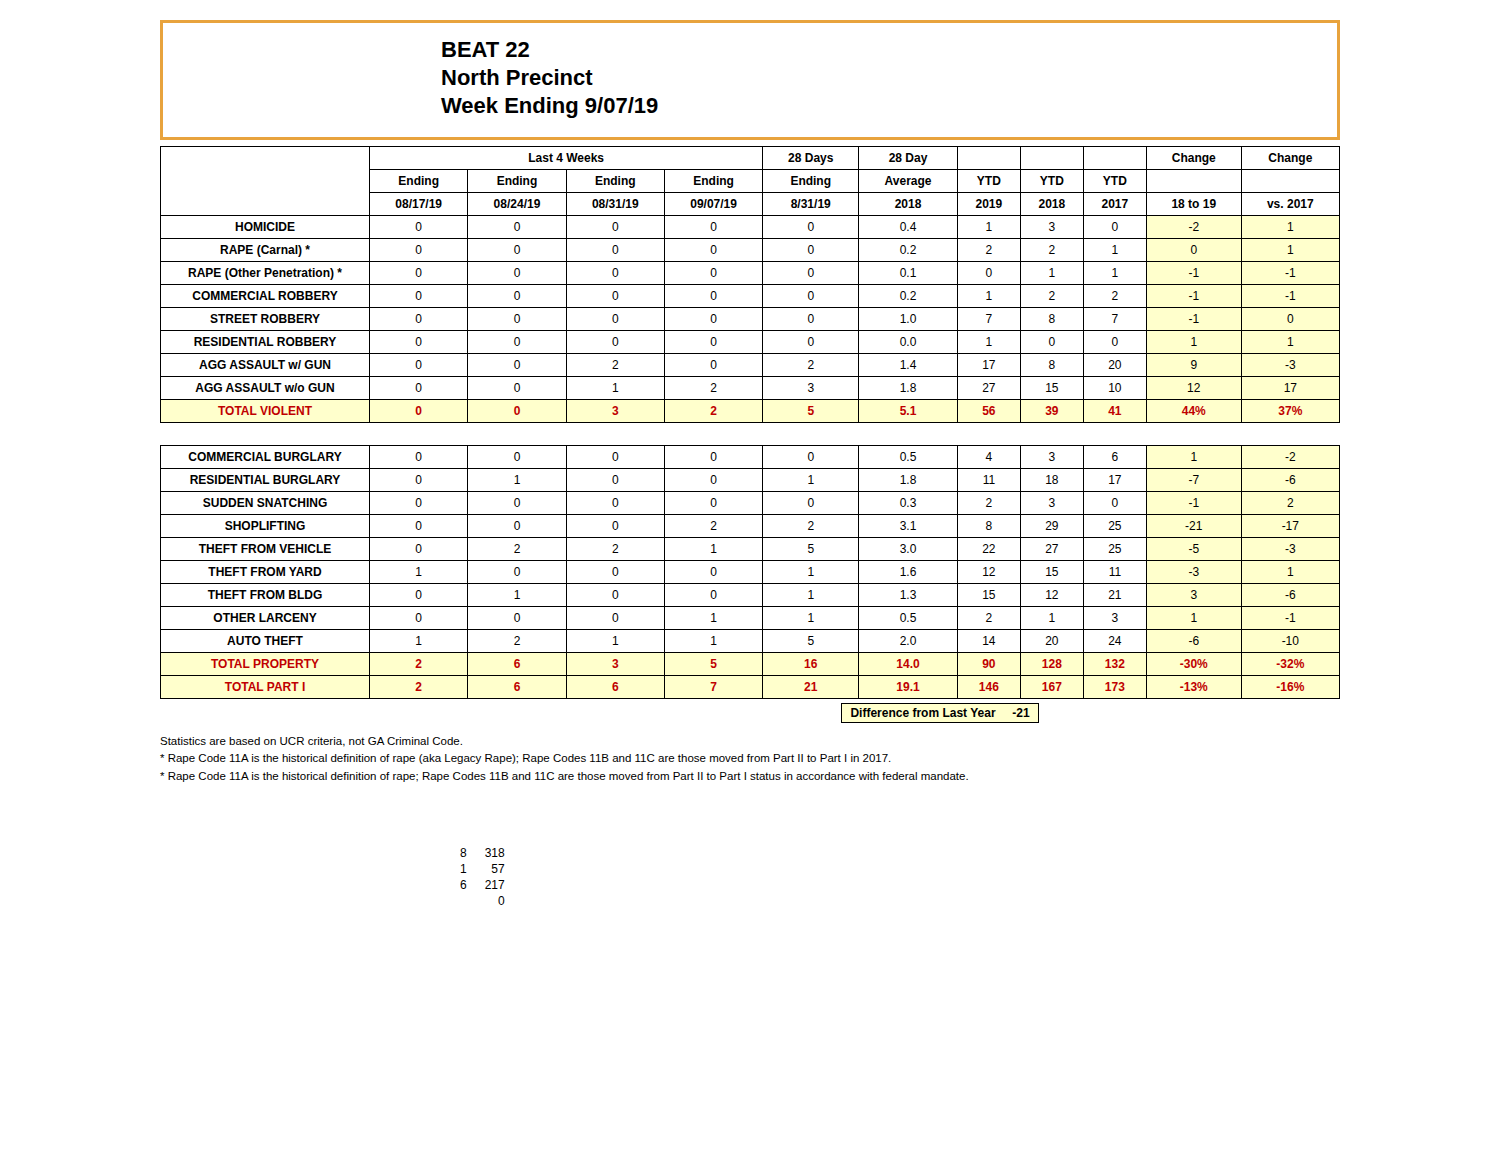BEAT 22
North Precinct
Week Ending 9/07/19
| | Last 4 Weeks | 28 Days | 28 Day | | | | Change | Change |
| --- | --- | --- | --- | --- | --- | --- | --- | --- |
| Ending | Ending | Ending | Ending | Ending | Average | YTD | YTD | YTD | | |
| 08/17/19 | 08/24/19 | 08/31/19 | 09/07/19 | 8/31/19 | 2018 | 2019 | 2018 | 2017 | 18 to 19 | vs. 2017 |
| HOMICIDE | 0 | 0 | 0 | 0 | 0 | 0.4 | 1 | 3 | 0 | -2 | 1 |
| RAPE (Carnal) * | 0 | 0 | 0 | 0 | 0 | 0.2 | 2 | 2 | 1 | 0 | 1 |
| RAPE (Other Penetration) * | 0 | 0 | 0 | 0 | 0 | 0.1 | 0 | 1 | 1 | -1 | -1 |
| COMMERCIAL ROBBERY | 0 | 0 | 0 | 0 | 0 | 0.2 | 1 | 2 | 2 | -1 | -1 |
| STREET ROBBERY | 0 | 0 | 0 | 0 | 0 | 1.0 | 7 | 8 | 7 | -1 | 0 |
| RESIDENTIAL ROBBERY | 0 | 0 | 0 | 0 | 0 | 0.0 | 1 | 0 | 0 | 1 | 1 |
| AGG ASSAULT w/ GUN | 0 | 0 | 2 | 0 | 2 | 1.4 | 17 | 8 | 20 | 9 | -3 |
| AGG ASSAULT w/o GUN | 0 | 0 | 1 | 2 | 3 | 1.8 | 27 | 15 | 10 | 12 | 17 |
| TOTAL VIOLENT | 0 | 0 | 3 | 2 | 5 | 5.1 | 56 | 39 | 41 | 44% | 37% |
| COMMERCIAL BURGLARY | 0 | 0 | 0 | 0 | 0 | 0.5 | 4 | 3 | 6 | 1 | -2 |
| RESIDENTIAL BURGLARY | 0 | 1 | 0 | 0 | 1 | 1.8 | 11 | 18 | 17 | -7 | -6 |
| SUDDEN SNATCHING | 0 | 0 | 0 | 0 | 0 | 0.3 | 2 | 3 | 0 | -1 | 2 |
| SHOPLIFTING | 0 | 0 | 0 | 2 | 2 | 3.1 | 8 | 29 | 25 | -21 | -17 |
| THEFT FROM VEHICLE | 0 | 2 | 2 | 1 | 5 | 3.0 | 22 | 27 | 25 | -5 | -3 |
| THEFT FROM YARD | 1 | 0 | 0 | 0 | 1 | 1.6 | 12 | 15 | 11 | -3 | 1 |
| THEFT FROM BLDG | 0 | 1 | 0 | 0 | 1 | 1.3 | 15 | 12 | 21 | 3 | -6 |
| OTHER LARCENY | 0 | 0 | 0 | 1 | 1 | 0.5 | 2 | 1 | 3 | 1 | -1 |
| AUTO THEFT | 1 | 2 | 1 | 1 | 5 | 2.0 | 14 | 20 | 24 | -6 | -10 |
| TOTAL PROPERTY | 2 | 6 | 3 | 5 | 16 | 14.0 | 90 | 128 | 132 | -30% | -32% |
| TOTAL PART I | 2 | 6 | 6 | 7 | 21 | 19.1 | 146 | 167 | 173 | -13% | -16% |
Difference from Last Year -21
Statistics are based on UCR criteria, not GA Criminal Code.
* Rape Code 11A is the historical definition of rape (aka Legacy Rape); Rape Codes 11B and 11C are those moved from Part II to Part I in 2017.
* Rape Code 11A is the historical definition of rape; Rape Codes 11B and 11C are those moved from Part II to Part I status in accordance with federal mandate.
| 8 | 318 |
| 1 | 57 |
| 6 | 217 |
| | 0 |